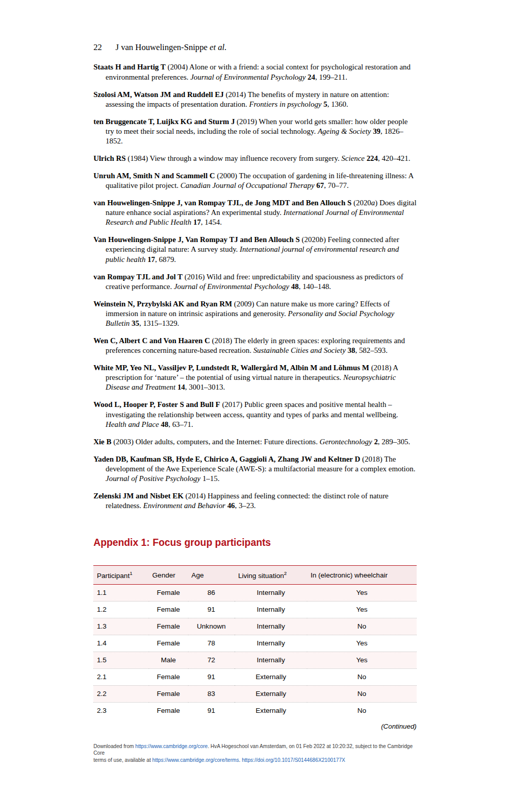22 J van Houwelingen-Snippe et al.
Staats H and Hartig T (2004) Alone or with a friend: a social context for psychological restoration and environmental preferences. Journal of Environmental Psychology 24, 199–211.
Szolosi AM, Watson JM and Ruddell EJ (2014) The benefits of mystery in nature on attention: assessing the impacts of presentation duration. Frontiers in psychology 5, 1360.
ten Bruggencate T, Luijkx KG and Sturm J (2019) When your world gets smaller: how older people try to meet their social needs, including the role of social technology. Ageing & Society 39, 1826–1852.
Ulrich RS (1984) View through a window may influence recovery from surgery. Science 224, 420–421.
Unruh AM, Smith N and Scammell C (2000) The occupation of gardening in life-threatening illness: A qualitative pilot project. Canadian Journal of Occupational Therapy 67, 70–77.
van Houwelingen-Snippe J, van Rompay TJL, de Jong MDT and Ben Allouch S (2020a) Does digital nature enhance social aspirations? An experimental study. International Journal of Environmental Research and Public Health 17, 1454.
Van Houwelingen-Snippe J, Van Rompay TJ and Ben Allouch S (2020b) Feeling connected after experiencing digital nature: A survey study. International journal of environmental research and public health 17, 6879.
van Rompay TJL and Jol T (2016) Wild and free: unpredictability and spaciousness as predictors of creative performance. Journal of Environmental Psychology 48, 140–148.
Weinstein N, Przybylski AK and Ryan RM (2009) Can nature make us more caring? Effects of immersion in nature on intrinsic aspirations and generosity. Personality and Social Psychology Bulletin 35, 1315–1329.
Wen C, Albert C and Von Haaren C (2018) The elderly in green spaces: exploring requirements and preferences concerning nature-based recreation. Sustainable Cities and Society 38, 582–593.
White MP, Yeo NL, Vassiljev P, Lundstedt R, Wallergård M, Albin M and Lõhmus M (2018) A prescription for ‘nature’ – the potential of using virtual nature in therapeutics. Neuropsychiatric Disease and Treatment 14, 3001–3013.
Wood L, Hooper P, Foster S and Bull F (2017) Public green spaces and positive mental health – investigating the relationship between access, quantity and types of parks and mental wellbeing. Health and Place 48, 63–71.
Xie B (2003) Older adults, computers, and the Internet: Future directions. Gerontechnology 2, 289–305.
Yaden DB, Kaufman SB, Hyde E, Chirico A, Gaggioli A, Zhang JW and Keltner D (2018) The development of the Awe Experience Scale (AWE-S): a multifactorial measure for a complex emotion. Journal of Positive Psychology 1–15.
Zelenski JM and Nisbet EK (2014) Happiness and feeling connected: the distinct role of nature relatedness. Environment and Behavior 46, 3–23.
Appendix 1: Focus group participants
| Participant 1 | Gender | Age | Living situation 2 | In (electronic) wheelchair |
| --- | --- | --- | --- | --- |
| 1.1 | Female | 86 | Internally | Yes |
| 1.2 | Female | 91 | Internally | Yes |
| 1.3 | Female | Unknown | Internally | No |
| 1.4 | Female | 78 | Internally | Yes |
| 1.5 | Male | 72 | Internally | Yes |
| 2.1 | Female | 91 | Externally | No |
| 2.2 | Female | 83 | Externally | No |
| 2.3 | Female | 91 | Externally | No |
(Continued)
Downloaded from https://www.cambridge.org/core. HvA Hogeschool van Amsterdam, on 01 Feb 2022 at 10:20:32, subject to the Cambridge Core
terms of use, available at https://www.cambridge.org/core/terms. https://doi.org/10.1017/S0144686X2100177X